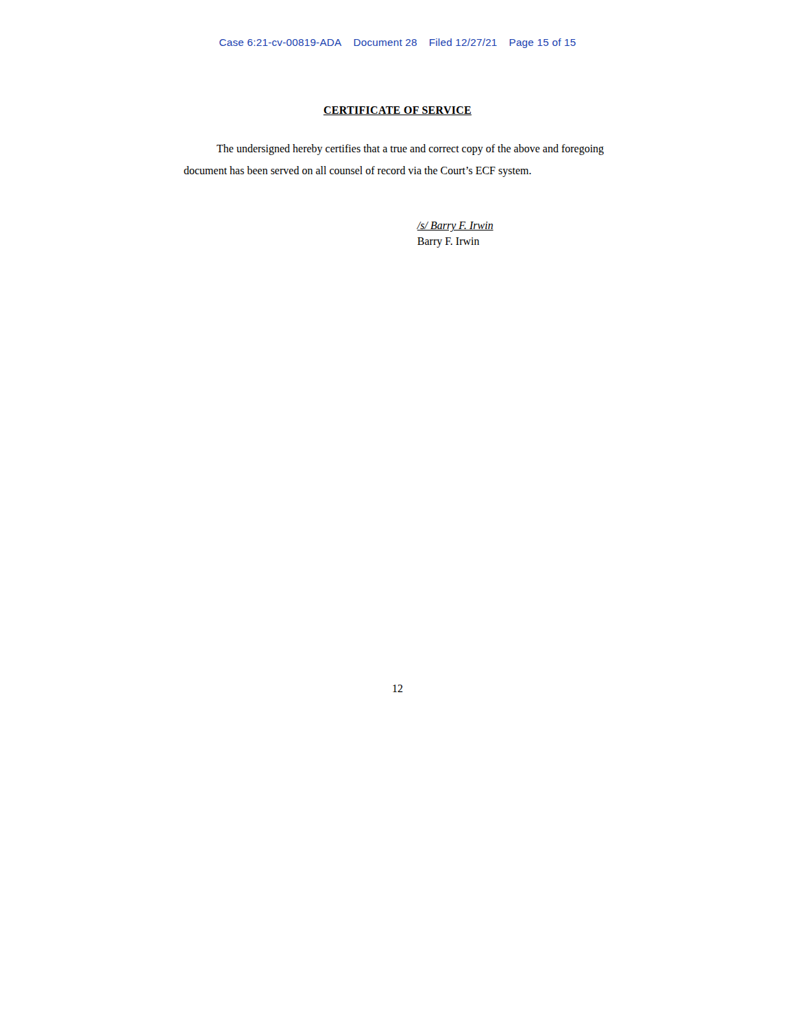Case 6:21-cv-00819-ADA Document 28 Filed 12/27/21 Page 15 of 15
CERTIFICATE OF SERVICE
The undersigned hereby certifies that a true and correct copy of the above and foregoing document has been served on all counsel of record via the Court’s ECF system.
/s/ Barry F. Irwin Barry F. Irwin
12